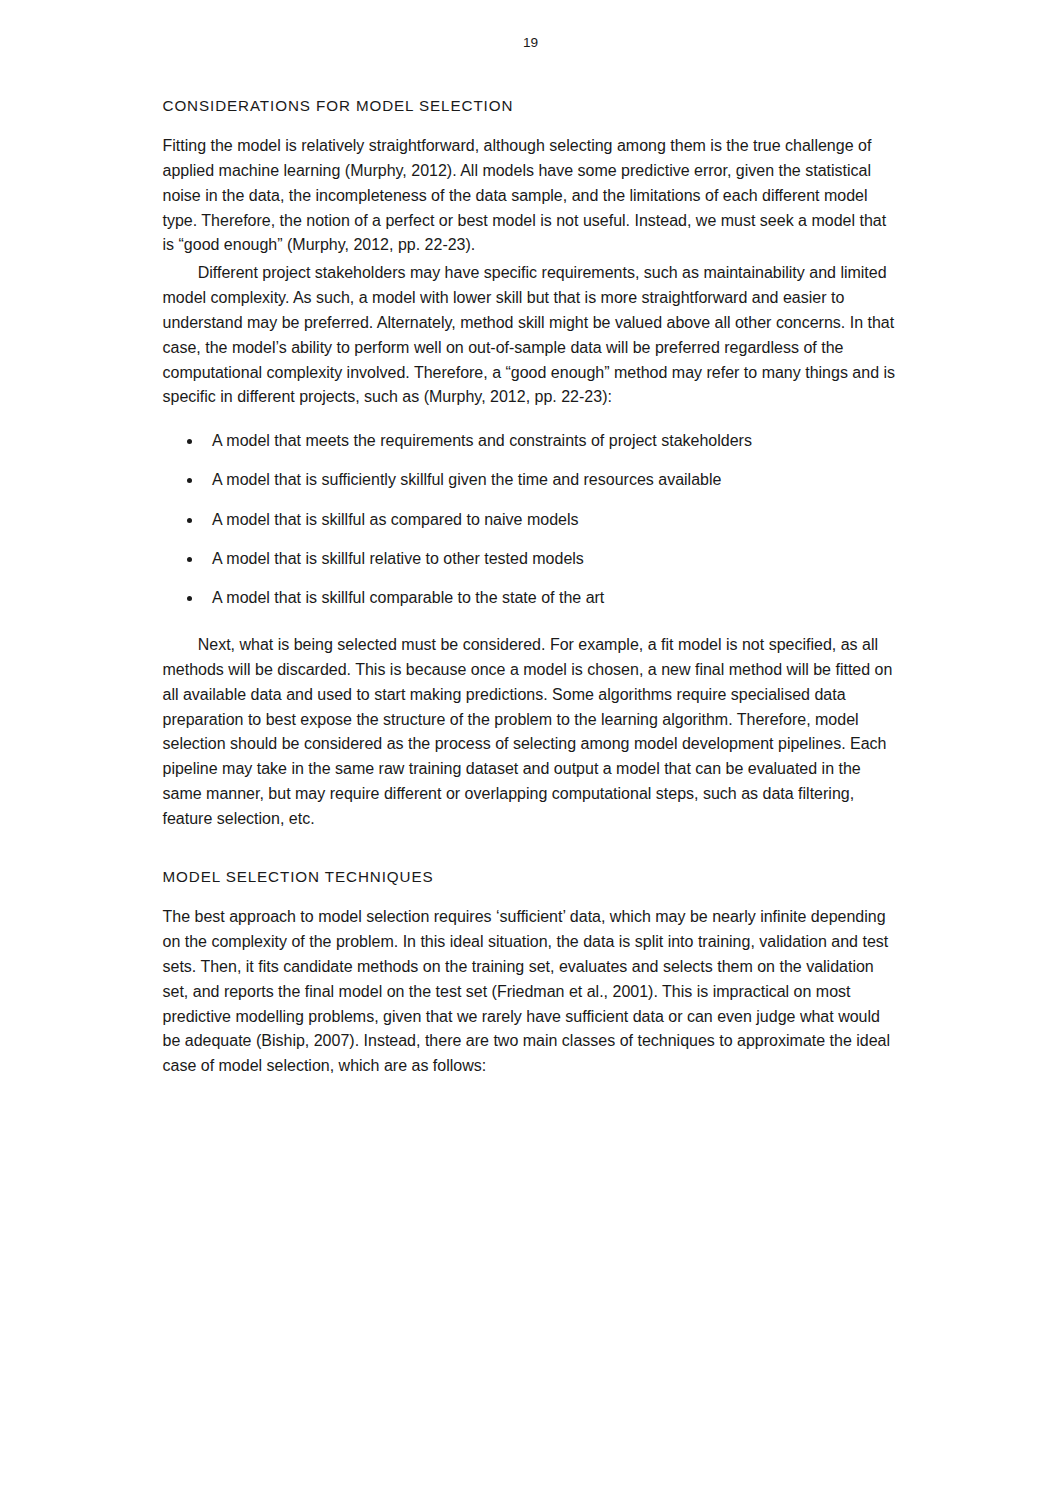19
Considerations for Model Selection
Fitting the model is relatively straightforward, although selecting among them is the true challenge of applied machine learning (Murphy, 2012). All models have some predictive error, given the statistical noise in the data, the incompleteness of the data sample, and the limitations of each different model type. Therefore, the notion of a perfect or best model is not useful. Instead, we must seek a model that is “good enough” (Murphy, 2012, pp. 22-23).
Different project stakeholders may have specific requirements, such as maintainability and limited model complexity. As such, a model with lower skill but that is more straightforward and easier to understand may be preferred. Alternately, method skill might be valued above all other concerns. In that case, the model’s ability to perform well on out-of-sample data will be preferred regardless of the computational complexity involved. Therefore, a “good enough” method may refer to many things and is specific in different projects, such as (Murphy, 2012, pp. 22-23):
A model that meets the requirements and constraints of project stakeholders
A model that is sufficiently skillful given the time and resources available
A model that is skillful as compared to naive models
A model that is skillful relative to other tested models
A model that is skillful comparable to the state of the art
Next, what is being selected must be considered. For example, a fit model is not specified, as all methods will be discarded. This is because once a model is chosen, a new final method will be fitted on all available data and used to start making predictions. Some algorithms require specialised data preparation to best expose the structure of the problem to the learning algorithm. Therefore, model selection should be considered as the process of selecting among model development pipelines. Each pipeline may take in the same raw training dataset and output a model that can be evaluated in the same manner, but may require different or overlapping computational steps, such as data filtering, feature selection, etc.
Model Selection Techniques
The best approach to model selection requires ‘sufficient’ data, which may be nearly infinite depending on the complexity of the problem. In this ideal situation, the data is split into training, validation and test sets. Then, it fits candidate methods on the training set, evaluates and selects them on the validation set, and reports the final model on the test set (Friedman et al., 2001). This is impractical on most predictive modelling problems, given that we rarely have sufficient data or can even judge what would be adequate (Biship, 2007). Instead, there are two main classes of techniques to approximate the ideal case of model selection, which are as follows: